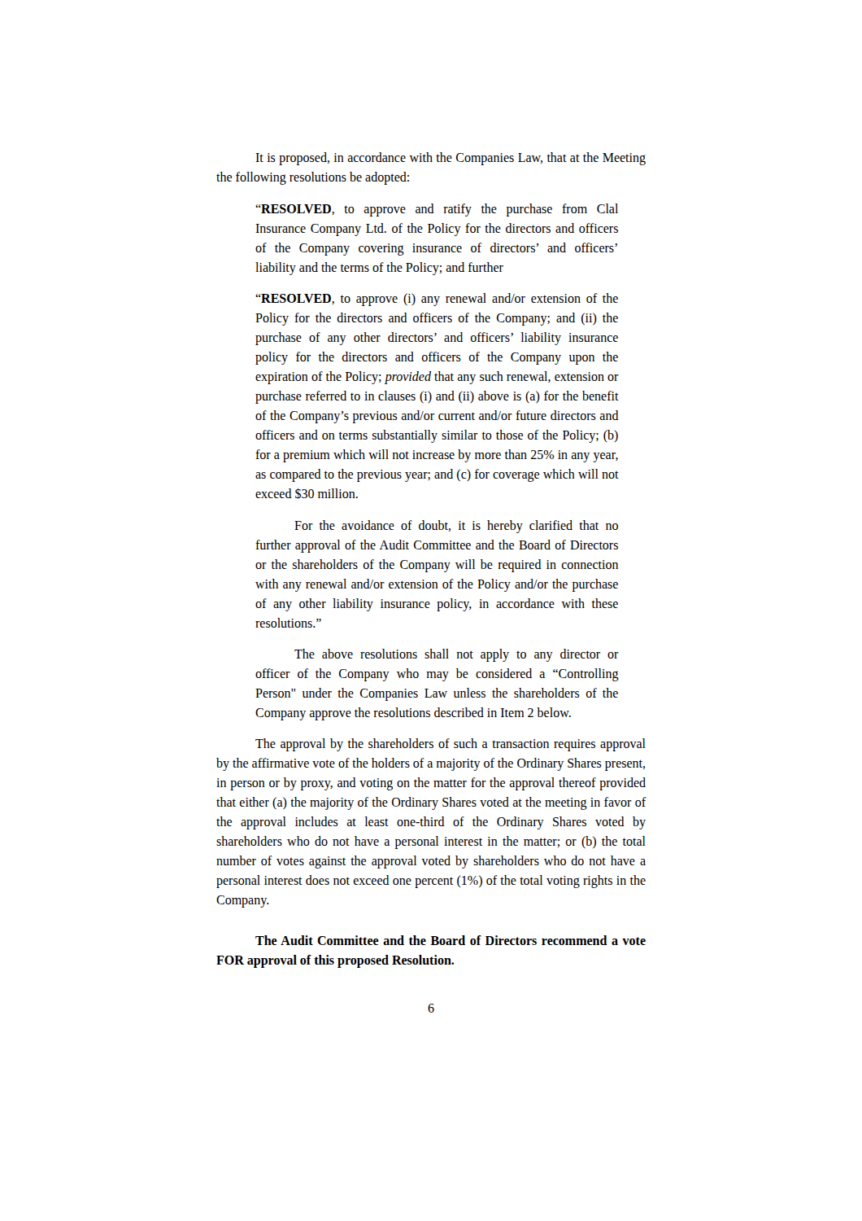It is proposed, in accordance with the Companies Law, that at the Meeting the following resolutions be adopted:
“RESOLVED, to approve and ratify the purchase from Clal Insurance Company Ltd. of the Policy for the directors and officers of the Company covering insurance of directors’ and officers’ liability and the terms of the Policy; and further
“RESOLVED, to approve (i) any renewal and/or extension of the Policy for the directors and officers of the Company; and (ii) the purchase of any other directors’ and officers’ liability insurance policy for the directors and officers of the Company upon the expiration of the Policy; provided that any such renewal, extension or purchase referred to in clauses (i) and (ii) above is (a) for the benefit of the Company’s previous and/or current and/or future directors and officers and on terms substantially similar to those of the Policy; (b) for a premium which will not increase by more than 25% in any year, as compared to the previous year; and (c) for coverage which will not exceed $30 million.
For the avoidance of doubt, it is hereby clarified that no further approval of the Audit Committee and the Board of Directors or the shareholders of the Company will be required in connection with any renewal and/or extension of the Policy and/or the purchase of any other liability insurance policy, in accordance with these resolutions.”
The above resolutions shall not apply to any director or officer of the Company who may be considered a “Controlling Person" under the Companies Law unless the shareholders of the Company approve the resolutions described in Item 2 below.
The approval by the shareholders of such a transaction requires approval by the affirmative vote of the holders of a majority of the Ordinary Shares present, in person or by proxy, and voting on the matter for the approval thereof provided that either (a) the majority of the Ordinary Shares voted at the meeting in favor of the approval includes at least one-third of the Ordinary Shares voted by shareholders who do not have a personal interest in the matter; or (b) the total number of votes against the approval voted by shareholders who do not have a personal interest does not exceed one percent (1%) of the total voting rights in the Company.
The Audit Committee and the Board of Directors recommend a vote FOR approval of this proposed Resolution.
6